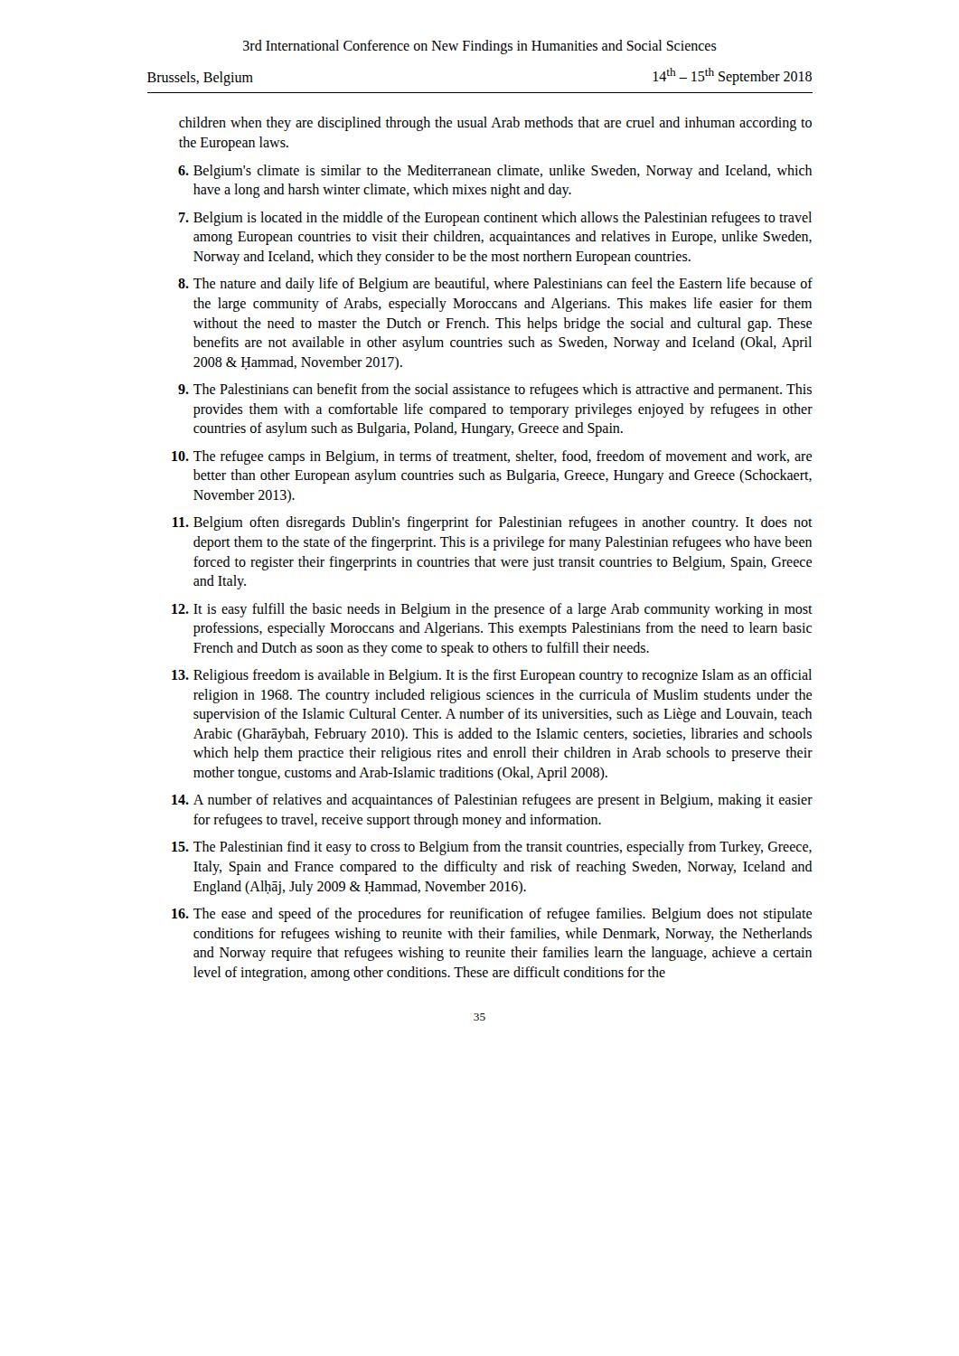3rd International Conference on New Findings in Humanities and Social Sciences
Brussels, Belgium 14th – 15th September 2018
children when they are disciplined through the usual Arab methods that are cruel and inhuman according to the European laws.
Belgium's climate is similar to the Mediterranean climate, unlike Sweden, Norway and Iceland, which have a long and harsh winter climate, which mixes night and day.
Belgium is located in the middle of the European continent which allows the Palestinian refugees to travel among European countries to visit their children, acquaintances and relatives in Europe, unlike Sweden, Norway and Iceland, which they consider to be the most northern European countries.
The nature and daily life of Belgium are beautiful, where Palestinians can feel the Eastern life because of the large community of Arabs, especially Moroccans and Algerians. This makes life easier for them without the need to master the Dutch or French. This helps bridge the social and cultural gap. These benefits are not available in other asylum countries such as Sweden, Norway and Iceland (Okal, April 2008 & Ḥammad, November 2017).
The Palestinians can benefit from the social assistance to refugees which is attractive and permanent. This provides them with a comfortable life compared to temporary privileges enjoyed by refugees in other countries of asylum such as Bulgaria, Poland, Hungary, Greece and Spain.
The refugee camps in Belgium, in terms of treatment, shelter, food, freedom of movement and work, are better than other European asylum countries such as Bulgaria, Greece, Hungary and Greece (Schockaert, November 2013).
Belgium often disregards Dublin's fingerprint for Palestinian refugees in another country. It does not deport them to the state of the fingerprint. This is a privilege for many Palestinian refugees who have been forced to register their fingerprints in countries that were just transit countries to Belgium, Spain, Greece and Italy.
It is easy fulfill the basic needs in Belgium in the presence of a large Arab community working in most professions, especially Moroccans and Algerians. This exempts Palestinians from the need to learn basic French and Dutch as soon as they come to speak to others to fulfill their needs.
Religious freedom is available in Belgium. It is the first European country to recognize Islam as an official religion in 1968. The country included religious sciences in the curricula of Muslim students under the supervision of the Islamic Cultural Center. A number of its universities, such as Liège and Louvain, teach Arabic (Gharāybah, February 2010). This is added to the Islamic centers, societies, libraries and schools which help them practice their religious rites and enroll their children in Arab schools to preserve their mother tongue, customs and Arab-Islamic traditions (Okal, April 2008).
A number of relatives and acquaintances of Palestinian refugees are present in Belgium, making it easier for refugees to travel, receive support through money and information.
The Palestinian find it easy to cross to Belgium from the transit countries, especially from Turkey, Greece, Italy, Spain and France compared to the difficulty and risk of reaching Sweden, Norway, Iceland and England (Alḥāj, July 2009 & Ḥammad, November 2016).
The ease and speed of the procedures for reunification of refugee families. Belgium does not stipulate conditions for refugees wishing to reunite with their families, while Denmark, Norway, the Netherlands and Norway require that refugees wishing to reunite their families learn the language, achieve a certain level of integration, among other conditions. These are difficult conditions for the
35